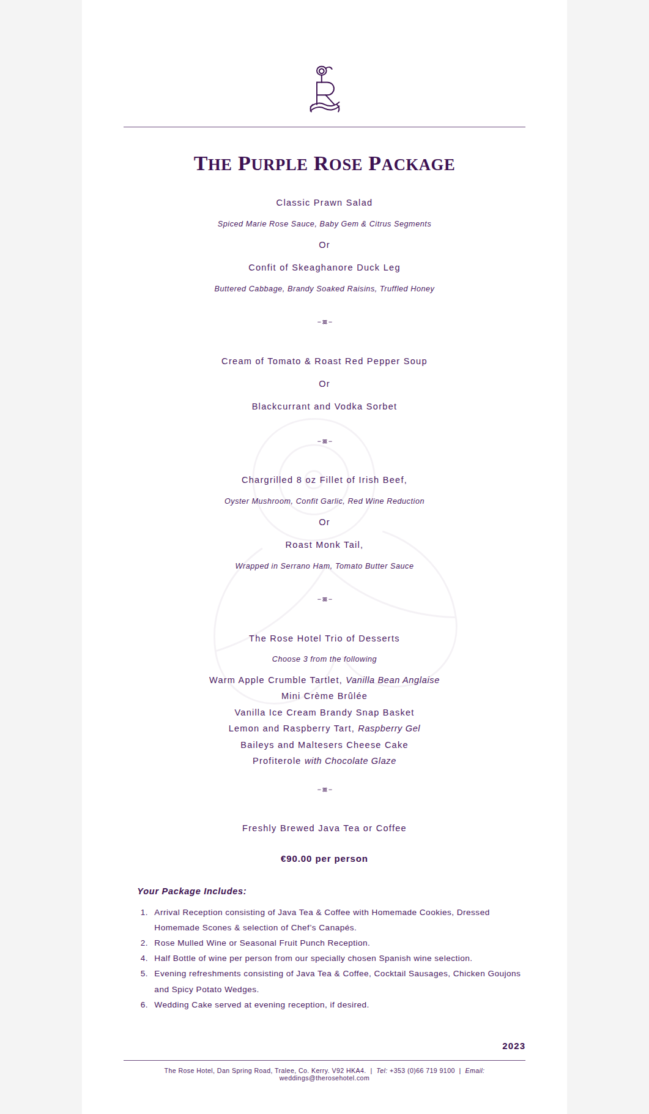THE PURPLE ROSE PACKAGE
Classic Prawn Salad
Spiced Marie Rose Sauce, Baby Gem & Citrus Segments
Or
Confit of Skeaghanore Duck Leg
Buttered Cabbage, Brandy Soaked Raisins, Truffled Honey
Cream of Tomato & Roast Red Pepper Soup
Or
Blackcurrant and Vodka Sorbet
Chargrilled 8 oz Fillet of Irish Beef,
Oyster Mushroom, Confit Garlic, Red Wine Reduction
Or
Roast Monk Tail,
Wrapped in Serrano Ham, Tomato Butter Sauce
The Rose Hotel Trio of Desserts
Choose 3 from the following
Warm Apple Crumble Tartlet, Vanilla Bean Anglaise
Mini Crème Brûlée
Vanilla Ice Cream Brandy Snap Basket
Lemon and Raspberry Tart, Raspberry Gel
Baileys and Maltesers Cheese Cake
Profiterole with Chocolate Glaze
Freshly Brewed Java Tea or Coffee
€90.00 per person
Your Package Includes:
Arrival Reception consisting of Java Tea & Coffee with Homemade Cookies, Dressed Homemade Scones & selection of Chef’s Canapés.
Rose Mulled Wine or Seasonal Fruit Punch Reception.
Half Bottle of wine per person from our specially chosen Spanish wine selection.
Evening refreshments consisting of Java Tea & Coffee, Cocktail Sausages, Chicken Goujons and Spicy Potato Wedges.
Wedding Cake served at evening reception, if desired.
2023
The Rose Hotel, Dan Spring Road, Tralee, Co. Kerry. V92 HKA4. | Tel: +353 (0)66 719 9100 | Email: weddings@therosehotel.com